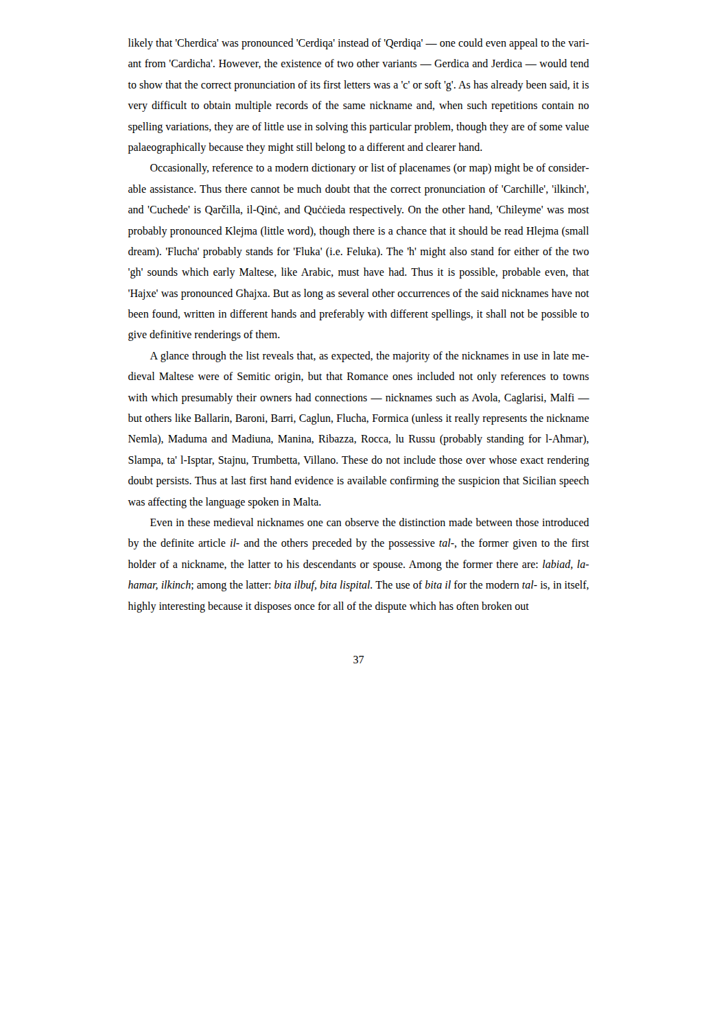likely that 'Cherdica' was pronounced 'Cerdiqa' instead of 'Qerdiqa' — one could even appeal to the variant from 'Cardicha'. However, the existence of two other variants — Gerdica and Jerdica — would tend to show that the correct pronunciation of its first letters was a 'c' or soft 'g'. As has already been said, it is very difficult to obtain multiple records of the same nickname and, when such repetitions contain no spelling variations, they are of little use in solving this particular problem, though they are of some value palaeographically because they might still belong to a different and clearer hand.
Occasionally, reference to a modern dictionary or list of placenames (or map) might be of considerable assistance. Thus there cannot be much doubt that the correct pronunciation of 'Carchille', 'ilkinch', and 'Cuchede' is Qarčilla, il-Qinċ, and Quċċieda respectively. On the other hand, 'Chileyme' was most probably pronounced Klejma (little word), though there is a chance that it should be read Hlejma (small dream). 'Flucha' probably stands for 'Fluka' (i.e. Feluka). The 'h' might also stand for either of the two 'gh' sounds which early Maltese, like Arabic, must have had. Thus it is possible, probable even, that 'Hajxe' was pronounced Għajxa. But as long as several other occurrences of the said nicknames have not been found, written in different hands and preferably with different spellings, it shall not be possible to give definitive renderings of them.
A glance through the list reveals that, as expected, the majority of the nicknames in use in late medieval Maltese were of Semitic origin, but that Romance ones included not only references to towns with which presumably their owners had connections — nicknames such as Avola, Caglarisi, Malfi — but others like Ballarin, Baroni, Barri, Caglun, Flucha, Formica (unless it really represents the nickname Nemla), Maduma and Madiuna, Manina, Ribazza, Rocca, lu Russu (probably standing for l-Aħmar), Slampa, ta' l-Isptar, Stajnu, Trumbetta, Villano. These do not include those over whose exact rendering doubt persists. Thus at last first hand evidence is available confirming the suspicion that Sicilian speech was affecting the language spoken in Malta.
Even in these medieval nicknames one can observe the distinction made between those introduced by the definite article il- and the others preceded by the possessive tal-, the former given to the first holder of a nickname, the latter to his descendants or spouse. Among the former there are: labiad, lahamar, ilkinch; among the latter: bita ilbuf, bita lispital. The use of bita il for the modern tal- is, in itself, highly interesting because it disposes once for all of the dispute which has often broken out
37